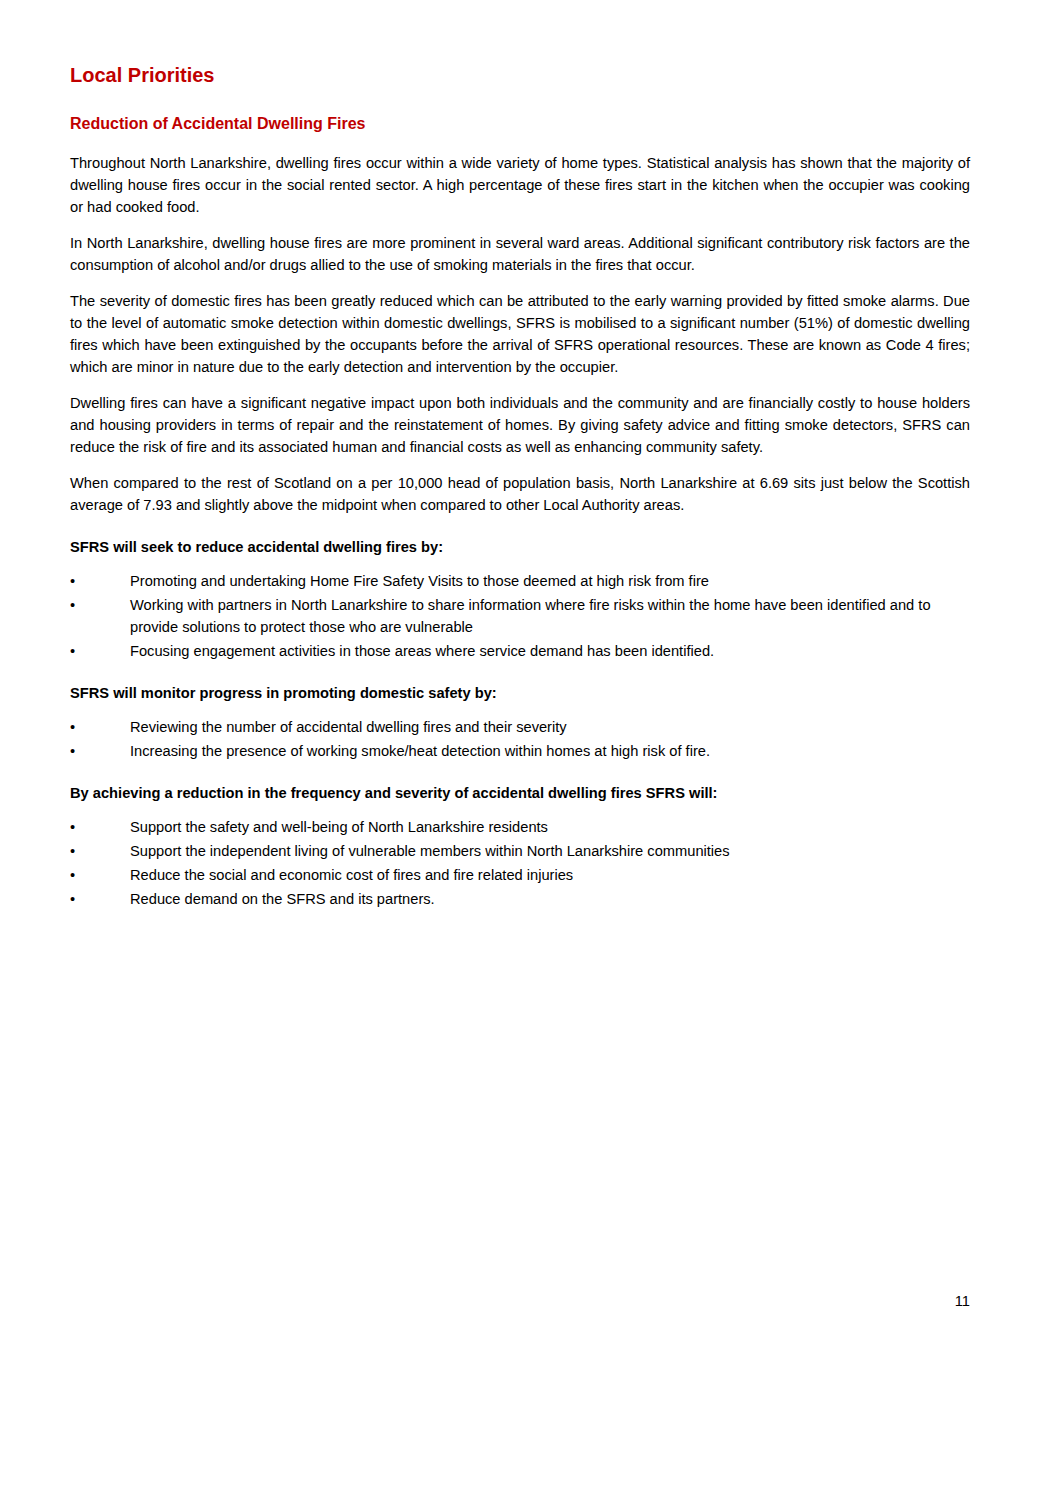Local Priorities
Reduction of Accidental Dwelling Fires
Throughout North Lanarkshire, dwelling fires occur within a wide variety of home types. Statistical analysis has shown that the majority of dwelling house fires occur in the social rented sector. A high percentage of these fires start in the kitchen when the occupier was cooking or had cooked food.
In North Lanarkshire, dwelling house fires are more prominent in several ward areas. Additional significant contributory risk factors are the consumption of alcohol and/or drugs allied to the use of smoking materials in the fires that occur.
The severity of domestic fires has been greatly reduced which can be attributed to the early warning provided by fitted smoke alarms. Due to the level of automatic smoke detection within domestic dwellings, SFRS is mobilised to a significant number (51%) of domestic dwelling fires which have been extinguished by the occupants before the arrival of SFRS operational resources. These are known as Code 4 fires; which are minor in nature due to the early detection and intervention by the occupier.
Dwelling fires can have a significant negative impact upon both individuals and the community and are financially costly to house holders and housing providers in terms of repair and the reinstatement of homes. By giving safety advice and fitting smoke detectors, SFRS can reduce the risk of fire and its associated human and financial costs as well as enhancing community safety.
When compared to the rest of Scotland on a per 10,000 head of population basis, North Lanarkshire at 6.69 sits just below the Scottish average of 7.93 and slightly above the midpoint when compared to other Local Authority areas.
SFRS will seek to reduce accidental dwelling fires by:
Promoting and undertaking Home Fire Safety Visits to those deemed at high risk from fire
Working with partners in North Lanarkshire to share information where fire risks within the home have been identified and to provide solutions to protect those who are vulnerable
Focusing engagement activities in those areas where service demand has been identified.
SFRS will monitor progress in promoting domestic safety by:
Reviewing the number of accidental dwelling fires and their severity
Increasing the presence of working smoke/heat detection within homes at high risk of fire.
By achieving a reduction in the frequency and severity of accidental dwelling fires SFRS will:
Support the safety and well-being of North Lanarkshire residents
Support the independent living of vulnerable members within North Lanarkshire communities
Reduce the social and economic cost of fires and fire related injuries
Reduce demand on the SFRS and its partners.
11